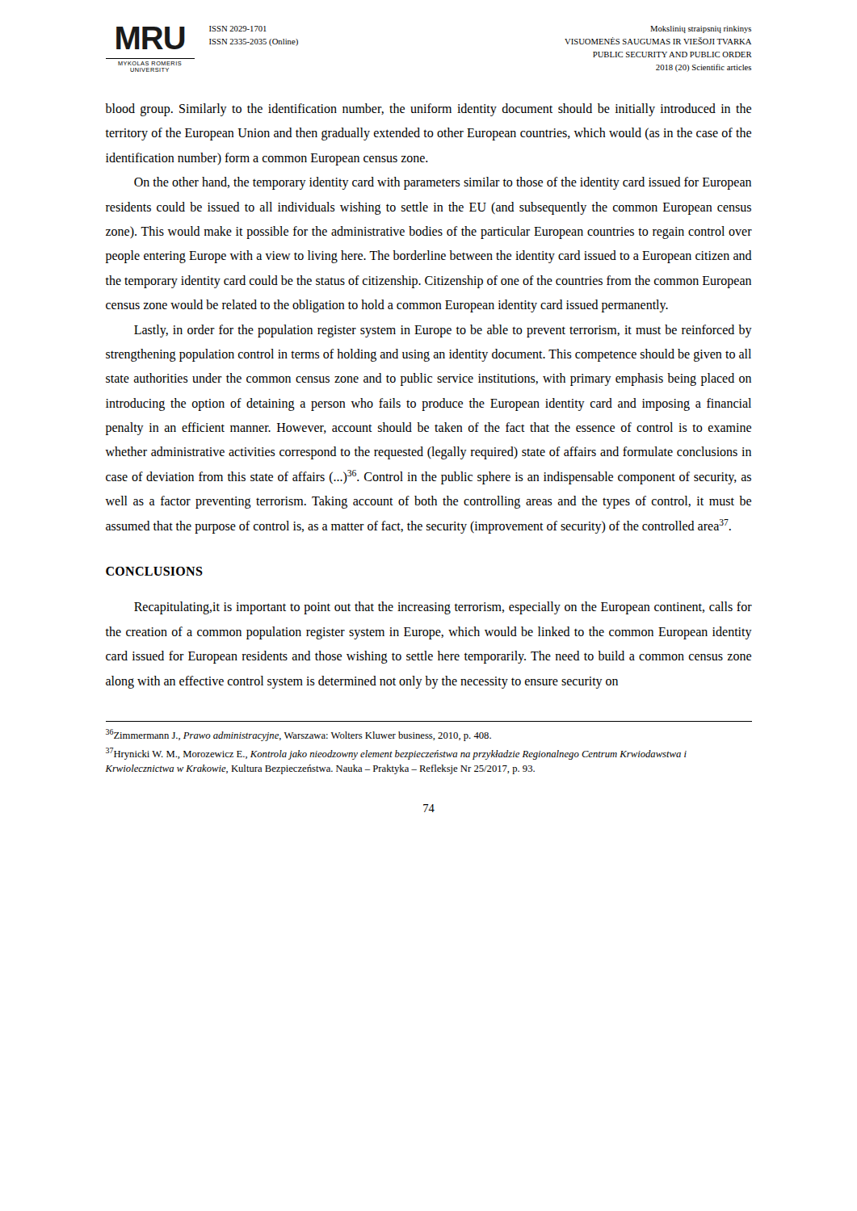MRU Mykolas Romeris University
ISSN 2029-1701
ISSN 2335-2035 (Online)
Mokslinių straipsnių rinkinys
Visuomenės saugumas ir viešoji tvarka
Public security and public order
2018 (20) Scientific articles
blood group. Similarly to the identification number, the uniform identity document should be initially introduced in the territory of the European Union and then gradually extended to other European countries, which would (as in the case of the identification number) form a common European census zone.
On the other hand, the temporary identity card with parameters similar to those of the identity card issued for European residents could be issued to all individuals wishing to settle in the EU (and subsequently the common European census zone). This would make it possible for the administrative bodies of the particular European countries to regain control over people entering Europe with a view to living here. The borderline between the identity card issued to a European citizen and the temporary identity card could be the status of citizenship. Citizenship of one of the countries from the common European census zone would be related to the obligation to hold a common European identity card issued permanently.
Lastly, in order for the population register system in Europe to be able to prevent terrorism, it must be reinforced by strengthening population control in terms of holding and using an identity document. This competence should be given to all state authorities under the common census zone and to public service institutions, with primary emphasis being placed on introducing the option of detaining a person who fails to produce the European identity card and imposing a financial penalty in an efficient manner. However, account should be taken of the fact that the essence of control is to examine whether administrative activities correspond to the requested (legally required) state of affairs and formulate conclusions in case of deviation from this state of affairs (...)36. Control in the public sphere is an indispensable component of security, as well as a factor preventing terrorism. Taking account of both the controlling areas and the types of control, it must be assumed that the purpose of control is, as a matter of fact, the security (improvement of security) of the controlled area37.
Conclusions
Recapitulating,it is important to point out that the increasing terrorism, especially on the European continent, calls for the creation of a common population register system in Europe, which would be linked to the common European identity card issued for European residents and those wishing to settle here temporarily. The need to build a common census zone along with an effective control system is determined not only by the necessity to ensure security on
36 Zimmermann J., Prawo administracyjne, Warszawa: Wolters Kluwer business, 2010, p. 408.
37 Hrynicki W. M., Morozewicz E., Kontrola jako nieodzowny element bezpieczeństwa na przykładzie Regionalnego Centrum Krwiodawstwa i Krwiolecznictwa w Krakowie, Kultura Bezpieczeństwa. Nauka – Praktyka – Refleksje Nr 25/2017, p. 93.
74